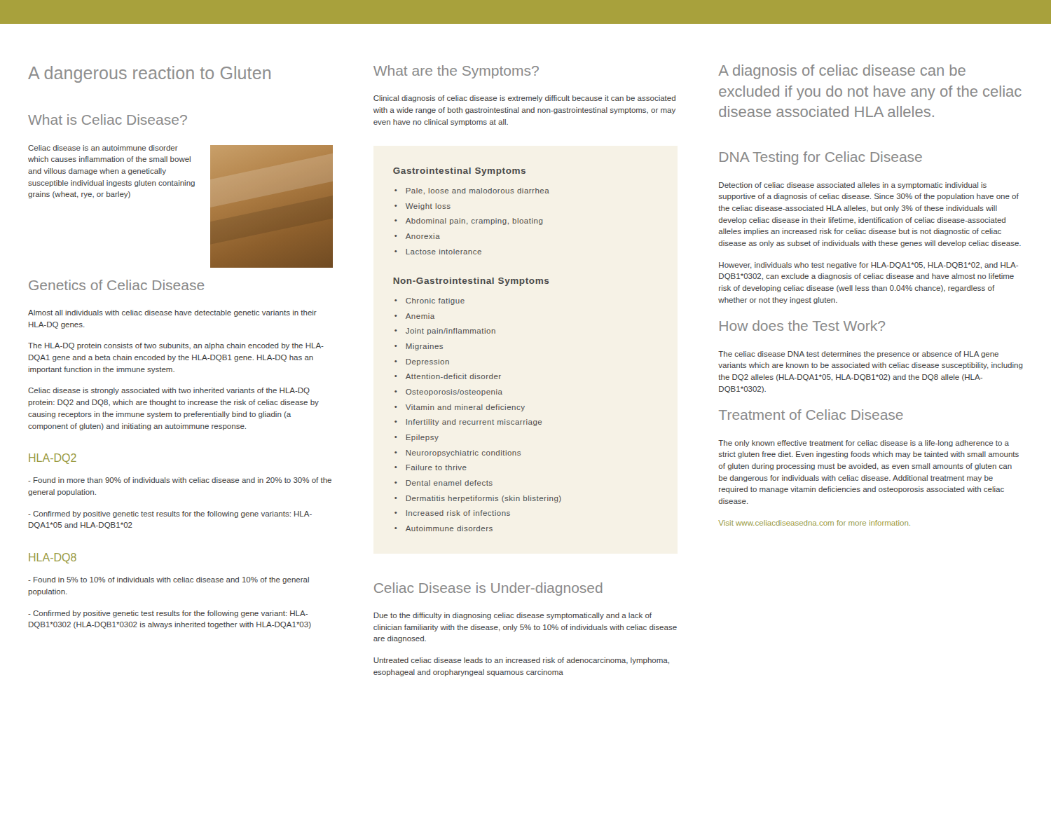A dangerous reaction to Gluten
What is Celiac Disease?
Celiac disease is an autoimmune disorder which causes inflammation of the small bowel and villous damage when a genetically susceptible individual ingests gluten containing grains (wheat, rye, or barley)
Genetics of Celiac Disease
Almost all individuals with celiac disease have detectable genetic variants in their HLA-DQ genes.
The HLA-DQ protein consists of two subunits, an alpha chain encoded by the HLA-DQA1 gene and a beta chain encoded by the HLA-DQB1 gene. HLA-DQ has an important function in the immune system.
Celiac disease is strongly associated with two inherited variants of the HLA-DQ protein: DQ2 and DQ8, which are thought to increase the risk of celiac disease by causing receptors in the immune system to preferentially bind to gliadin (a component of gluten) and initiating an autoimmune response.
HLA-DQ2
- Found in more than 90% of individuals with celiac disease and in 20% to 30% of the general population.
- Confirmed by positive genetic test results for the following gene variants: HLA-DQA1*05 and HLA-DQB1*02
HLA-DQ8
- Found in 5% to 10% of individuals with celiac disease and 10% of the general population.
- Confirmed by positive genetic test results for the following gene variant: HLA-DQB1*0302 (HLA-DQB1*0302 is always inherited together with HLA-DQA1*03)
What are the Symptoms?
Clinical diagnosis of celiac disease is extremely difficult because it can be associated with a wide range of both gastrointestinal and non-gastrointestinal symptoms, or may even have no clinical symptoms at all.
Gastrointestinal Symptoms
Pale, loose and malodorous diarrhea
Weight loss
Abdominal pain, cramping, bloating
Anorexia
Lactose intolerance
Non-Gastrointestinal Symptoms
Chronic fatigue
Anemia
Joint pain/inflammation
Migraines
Depression
Attention-deficit disorder
Osteoporosis/osteopenia
Vitamin and mineral deficiency
Infertility and recurrent miscarriage
Epilepsy
Neuroropsychiatric conditions
Failure to thrive
Dental enamel defects
Dermatitis herpetiformis (skin blistering)
Increased risk of infections
Autoimmune disorders
Celiac Disease is Under-diagnosed
Due to the difficulty in diagnosing celiac disease symptomatically and a lack of clinician familiarity with the disease, only 5% to 10% of individuals with celiac disease are diagnosed.
Untreated celiac disease leads to an increased risk of adenocarcinoma, lymphoma, esophageal and oropharyngeal squamous carcinoma
A diagnosis of celiac disease can be excluded if you do not have any of the celiac disease associated HLA alleles.
DNA Testing for Celiac Disease
Detection of celiac disease associated alleles in a symptomatic individual is supportive of a diagnosis of celiac disease. Since 30% of the population have one of the celiac disease-associated HLA alleles, but only 3% of these individuals will develop celiac disease in their lifetime, identification of celiac disease-associated alleles implies an increased risk for celiac disease but is not diagnostic of celiac disease as only as subset of individuals with these genes will develop celiac disease.
However, individuals who test negative for HLA-DQA1*05, HLA-DQB1*02, and HLA-DQB1*0302, can exclude a diagnosis of celiac disease and have almost no lifetime risk of developing celiac disease (well less than 0.04% chance), regardless of whether or not they ingest gluten.
How does the Test Work?
The celiac disease DNA test determines the presence or absence of HLA gene variants which are known to be associated with celiac disease susceptibility, including the DQ2 alleles (HLA-DQA1*05, HLA-DQB1*02) and the DQ8 allele (HLA-DQB1*0302).
Treatment of Celiac Disease
The only known effective treatment for celiac disease is a life-long adherence to a strict gluten free diet. Even ingesting foods which may be tainted with small amounts of gluten during processing must be avoided, as even small amounts of gluten can be dangerous for individuals with celiac disease. Additional treatment may be required to manage vitamin deficiencies and osteoporosis associated with celiac disease.
Visit www.celiacdiseasedna.com for more information.